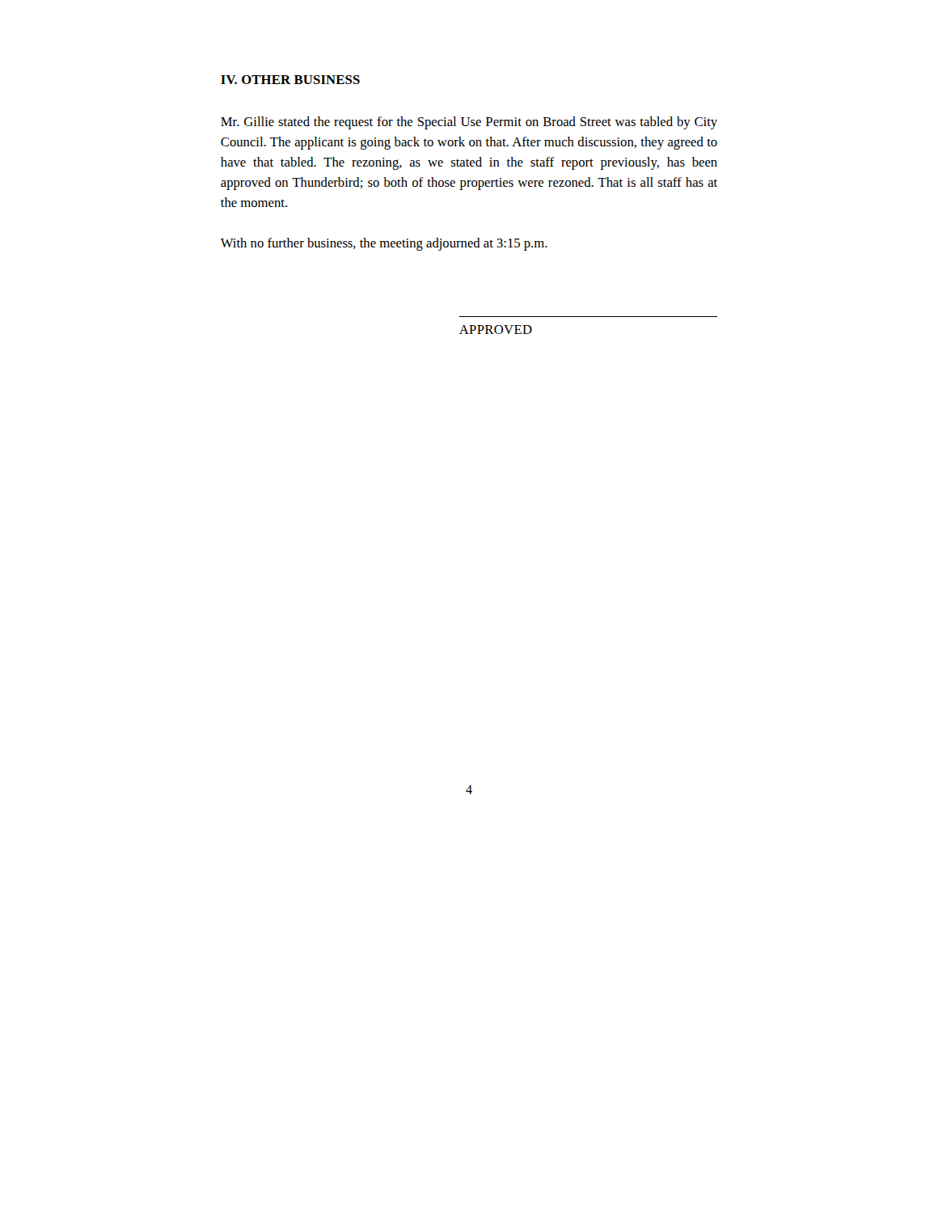IV. OTHER BUSINESS
Mr. Gillie stated the request for the Special Use Permit on Broad Street was tabled by City Council. The applicant is going back to work on that. After much discussion, they agreed to have that tabled. The rezoning, as we stated in the staff report previously, has been approved on Thunderbird; so both of those properties were rezoned. That is all staff has at the moment.
With no further business, the meeting adjourned at 3:15 p.m.
APPROVED
4